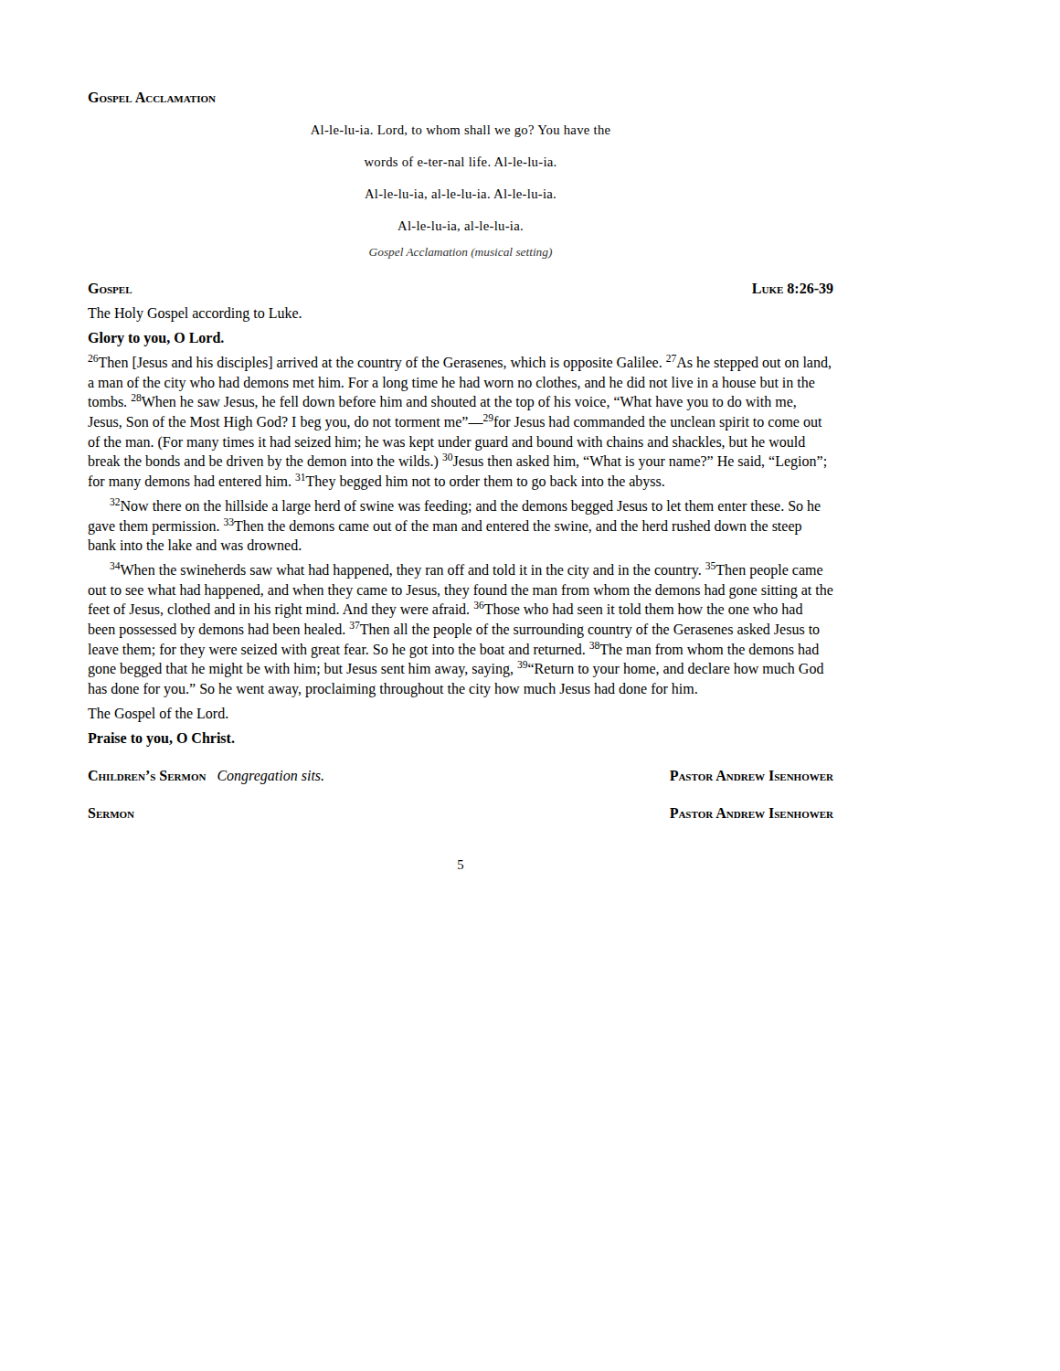Gospel Acclamation
Al‑le‑lu‑ia. Lord, to whom shall we go? You have the
words of e‑ter‑nal life. Al‑le‑lu‑ia.
Al‑le‑lu‑ia, al‑le‑lu‑ia. Al‑le‑lu‑ia.
Al‑le‑lu‑ia, al‑le‑lu‑ia.
Gospel Acclamation (musical setting)
Gospel Luke 8:26-39
The Holy Gospel according to Luke.
Glory to you, O Lord.
26Then [Jesus and his disciples] arrived at the country of the Gerasenes, which is opposite Galilee. 27As he stepped out on land, a man of the city who had demons met him. For a long time he had worn no clothes, and he did not live in a house but in the tombs. 28When he saw Jesus, he fell down before him and shouted at the top of his voice, “What have you to do with me, Jesus, Son of the Most High God? I beg you, do not torment me”—29for Jesus had commanded the unclean spirit to come out of the man. (For many times it had seized him; he was kept under guard and bound with chains and shackles, but he would break the bonds and be driven by the demon into the wilds.) 30Jesus then asked him, “What is your name?” He said, “Legion”; for many demons had entered him. 31They begged him not to order them to go back into the abyss.
32Now there on the hillside a large herd of swine was feeding; and the demons begged Jesus to let them enter these. So he gave them permission. 33Then the demons came out of the man and entered the swine, and the herd rushed down the steep bank into the lake and was drowned.
34When the swineherds saw what had happened, they ran off and told it in the city and in the country. 35Then people came out to see what had happened, and when they came to Jesus, they found the man from whom the demons had gone sitting at the feet of Jesus, clothed and in his right mind. And they were afraid. 36Those who had seen it told them how the one who had been possessed by demons had been healed. 37Then all the people of the surrounding country of the Gerasenes asked Jesus to leave them; for they were seized with great fear. So he got into the boat and returned. 38The man from whom the demons had gone begged that he might be with him; but Jesus sent him away, saying, 39“Return to your home, and declare how much God has done for you.” So he went away, proclaiming throughout the city how much Jesus had done for him.
The Gospel of the Lord.
Praise to you, O Christ.
Children’s Sermon Congregation sits. Pastor Andrew Isenhower
Sermon Pastor Andrew Isenhower
5